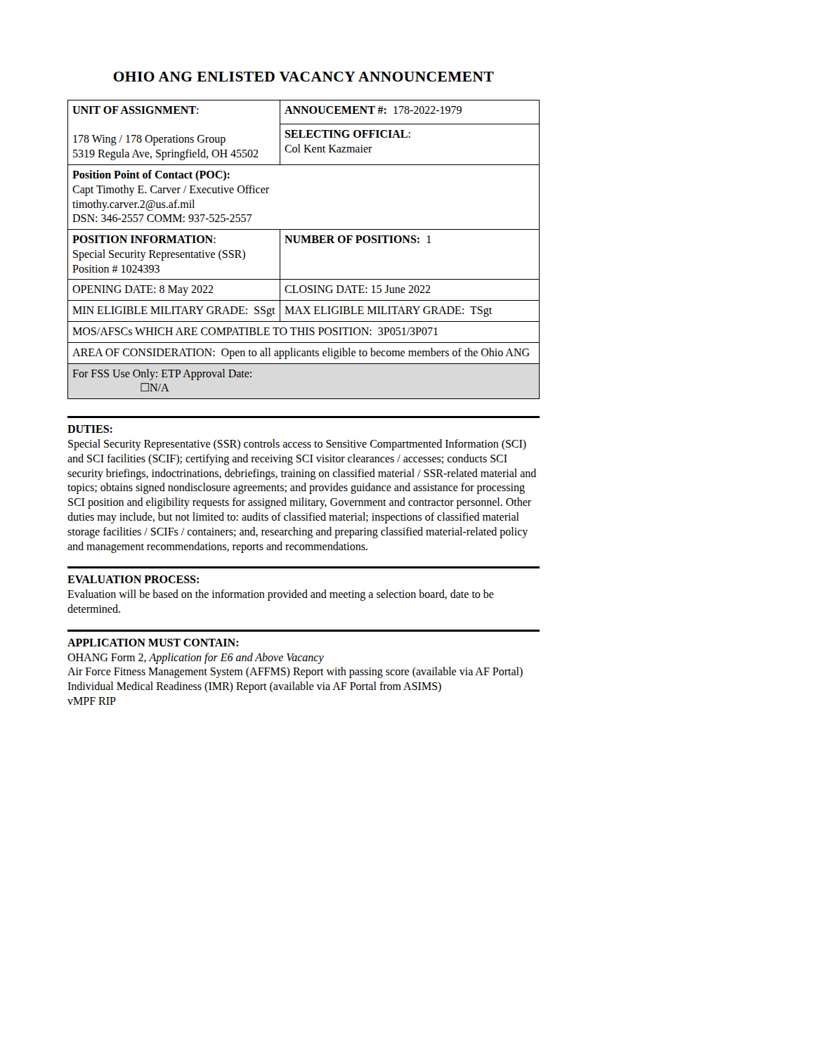OHIO ANG ENLISTED VACANCY ANNOUNCEMENT
| UNIT OF ASSIGNMENT : 178 Wing / 178 Operations Group 5319 Regula Ave, Springfield, OH 45502 | ANNOUCEMENT #: 178-2022-1979 |
| SELECTING OFFICIAL : Col Kent Kazmaier |
| Position Point of Contact (POC): Capt Timothy E. Carver / Executive Officer timothy.carver.2@us.af.mil DSN: 346-2557 COMM: 937-525-2557 |
| POSITION INFORMATION : Special Security Representative (SSR) Position # 1024393 | NUMBER OF POSITIONS: 1 |
| OPENING DATE: 8 May 2022 | CLOSING DATE: 15 June 2022 |
| MIN ELIGIBLE MILITARY GRADE: SSgt | MAX ELIGIBLE MILITARY GRADE: TSgt |
| MOS/AFSCs WHICH ARE COMPATIBLE TO THIS POSITION: 3P051/3P071 |
| AREA OF CONSIDERATION: Open to all applicants eligible to become members of the Ohio ANG |
| For FSS Use Only: ETP Approval Date: ☐N/A |
DUTIES:
Special Security Representative (SSR) controls access to Sensitive Compartmented Information (SCI) and SCI facilities (SCIF); certifying and receiving SCI visitor clearances / accesses; conducts SCI security briefings, indoctrinations, debriefings, training on classified material / SSR-related material and topics; obtains signed nondisclosure agreements; and provides guidance and assistance for processing SCI position and eligibility requests for assigned military, Government and contractor personnel. Other duties may include, but not limited to: audits of classified material; inspections of classified material storage facilities / SCIFs / containers; and, researching and preparing classified material-related policy and management recommendations, reports and recommendations.
EVALUATION PROCESS:
Evaluation will be based on the information provided and meeting a selection board, date to be determined.
APPLICATION MUST CONTAIN:
OHANG Form 2, Application for E6 and Above Vacancy
Air Force Fitness Management System (AFFMS) Report with passing score (available via AF Portal)
Individual Medical Readiness (IMR) Report (available via AF Portal from ASIMS)
vMPF RIP